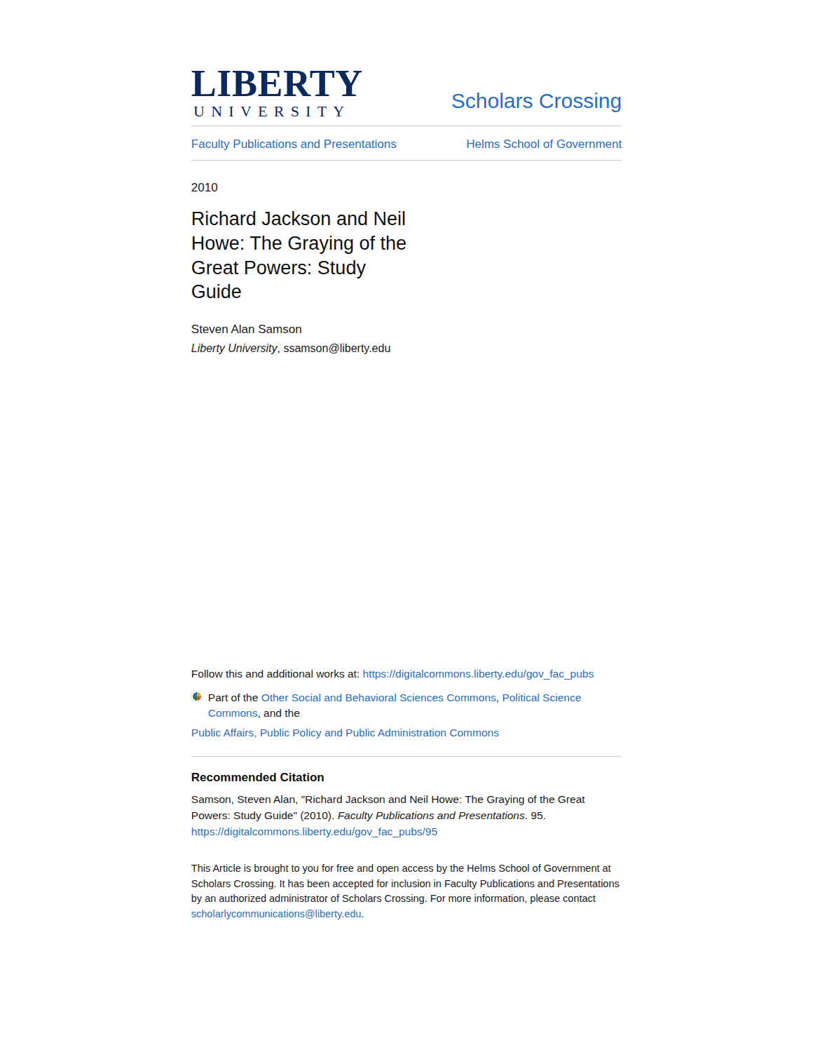LIBERTY UNIVERSITY
Scholars Crossing
Faculty Publications and Presentations Helms School of Government
2010
Richard Jackson and Neil Howe: The Graying of the Great Powers: Study Guide
Steven Alan Samson
Liberty University, ssamson@liberty.edu
Follow this and additional works at: https://digitalcommons.liberty.edu/gov_fac_pubs
Part of the Other Social and Behavioral Sciences Commons, Political Science Commons, and the
Public Affairs, Public Policy and Public Administration Commons
Recommended Citation
Samson, Steven Alan, "Richard Jackson and Neil Howe: The Graying of the Great Powers: Study Guide" (2010). Faculty Publications and Presentations. 95. https://digitalcommons.liberty.edu/gov_fac_pubs/95
This Article is brought to you for free and open access by the Helms School of Government at Scholars Crossing. It has been accepted for inclusion in Faculty Publications and Presentations by an authorized administrator of Scholars Crossing. For more information, please contact scholarlycommunications@liberty.edu.